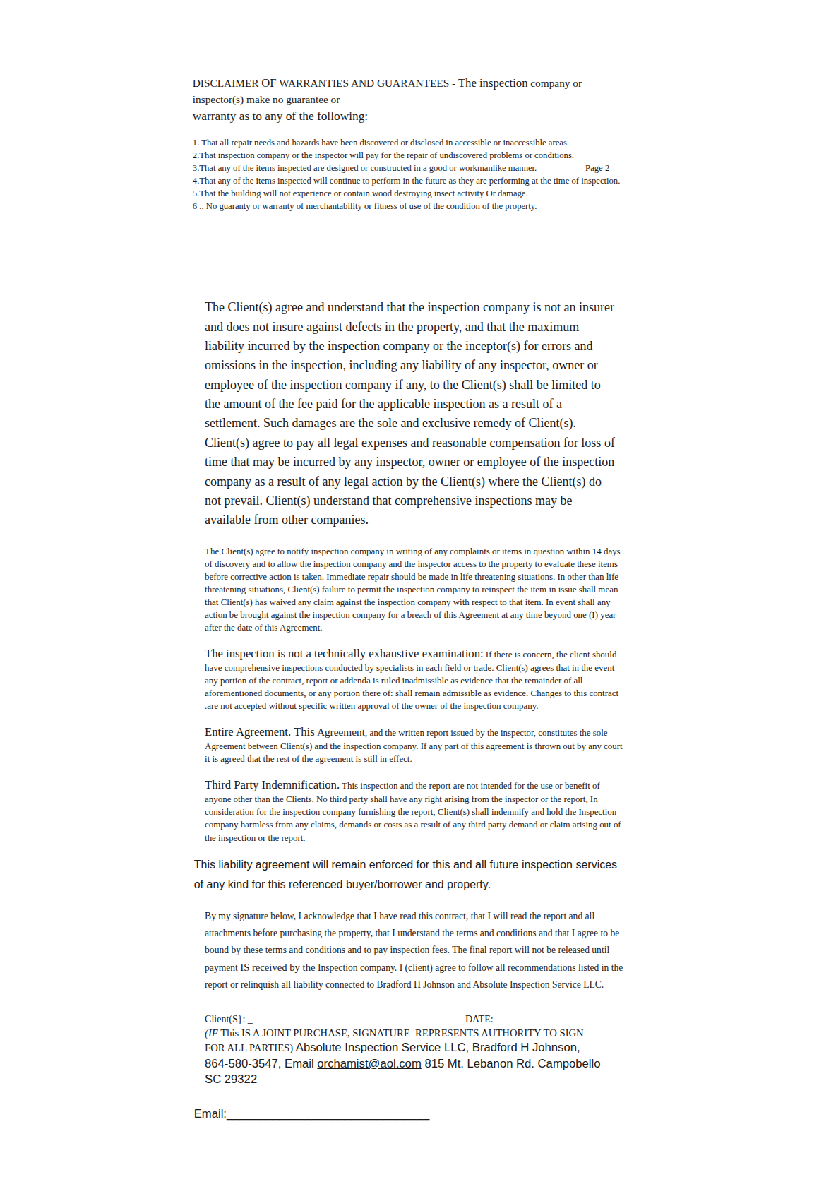DISCLAIMER OF WARRANTIES AND GUARANTEES - The inspection company or inspector(s) make no guarantee or
warranty as to any of the following:
1. That all repair needs and hazards have been discovered or disclosed in accessible or inaccessible areas.
2.That inspection company or the inspector will pay for the repair of undiscovered problems or conditions.
3.That any of the items inspected are designed or constructed in a good or workmanlike manner. Page 2
4.That any of the items inspected will continue to perform in the future as they are performing at the time of inspection.
5.That the building will not experience or contain wood destroying insect activity Or damage.
6 .. No guaranty or warranty of merchantability or fitness of use of the condition of the property.
The Client(s) agree and understand that the inspection company is not an insurer and does not insure against defects in the property, and that the maximum liability incurred by the inspection company or the inceptor(s) for errors and omissions in the inspection, including any liability of any inspector, owner or employee of the inspection company if any, to the Client(s) shall be limited to the amount of the fee paid for the applicable inspection as a result of a settlement. Such damages are the sole and exclusive remedy of Client(s). Client(s) agree to pay all legal expenses and reasonable compensation for loss of time that may be incurred by any inspector, owner or employee of the inspection company as a result of any legal action by the Client(s) where the Client(s) do not prevail. Client(s) understand that comprehensive inspections may be available from other companies.
The Client(s) agree to notify inspection company in writing of any complaints or items in question within 14 days of discovery and to allow the inspection company and the inspector access to the property to evaluate these items before corrective action is taken. Immediate repair should be made in life threatening situations. In other than life threatening situations, Client(s) failure to permit the inspection company to reinspect the item in issue shall mean that Client(s) has waived any claim against the inspection company with respect to that item. In event shall any action be brought against the inspection company for a breach of this Agreement at any time beyond one (I) year after the date of this Agreement.
The inspection is not a technically exhaustive examination: If there is concern, the client should have comprehensive inspections conducted by specialists in each field or trade. Client(s) agrees that in the event any portion of the contract, report or addenda is ruled inadmissible as evidence that the remainder of all aforementioned documents, or any portion there of: shall remain admissible as evidence. Changes to this contract .are not accepted without specific written approval of the owner of the inspection company.
Entire Agreement. This Agreement, and the written report issued by the inspector, constitutes the sole Agreement between Client(s) and the inspection company. If any part of this agreement is thrown out by any court it is agreed that the rest of the agreement is still in effect.
Third Party Indemnification. This inspection and the report are not intended for the use or benefit of anyone other than the Clients. No third party shall have any right arising from the inspector or the report, In consideration for the inspection company furnishing the report, Client(s) shall indemnify and hold the Inspection company harmless from any claims, demands or costs as a result of any third party demand or claim arising out of the inspection or the report.
This liability agreement will remain enforced for this and all future inspection services of any kind for this referenced buyer/borrower and property.
By my signature below, I acknowledge that I have read this contract, that I will read the report and all attachments before purchasing the property, that I understand the terms and conditions and that I agree to be bound by these terms and conditions and to pay inspection fees. The final report will not be released until payment IS received by the Inspection company. I (client) agree to follow all recommendations listed in the report or relinquish all liability connected to Bradford H Johnson and Absolute Inspection Service LLC.
Client(S}: _ DATE:
(IF This IS A JOINT PURCHASE, SIGNATURE REPRESENTS AUTHORITY TO SIGN
FOR ALL PARTIES) Absolute Inspection Service LLC, Bradford H Johnson,
864-580-3547, Email orchamist@aol.com 815 Mt. Lebanon Rd. Campobello
SC 29322
Email:_______________________________